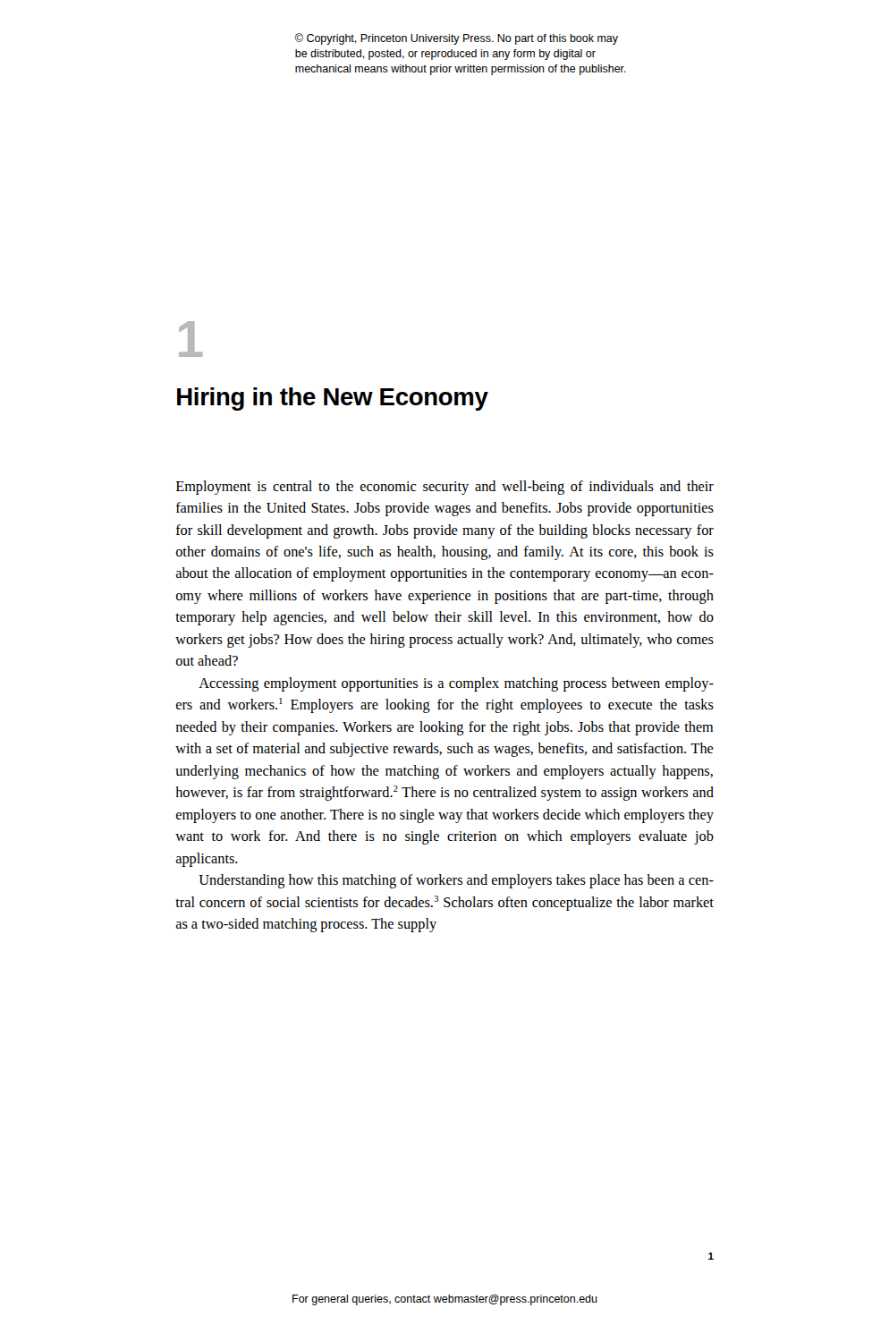© Copyright, Princeton University Press. No part of this book may be distributed, posted, or reproduced in any form by digital or mechanical means without prior written permission of the publisher.
1
Hiring in the New Economy
Employment is central to the economic security and well-being of individuals and their families in the United States. Jobs provide wages and benefits. Jobs provide opportunities for skill development and growth. Jobs provide many of the building blocks necessary for other domains of one's life, such as health, housing, and family. At its core, this book is about the allocation of employment opportunities in the contemporary economy—an economy where millions of workers have experience in positions that are part-time, through temporary help agencies, and well below their skill level. In this environment, how do workers get jobs? How does the hiring process actually work? And, ultimately, who comes out ahead?
Accessing employment opportunities is a complex matching process between employers and workers.1 Employers are looking for the right employees to execute the tasks needed by their companies. Workers are looking for the right jobs. Jobs that provide them with a set of material and subjective rewards, such as wages, benefits, and satisfaction. The underlying mechanics of how the matching of workers and employers actually happens, however, is far from straightforward.2 There is no centralized system to assign workers and employers to one another. There is no single way that workers decide which employers they want to work for. And there is no single criterion on which employers evaluate job applicants.
Understanding how this matching of workers and employers takes place has been a central concern of social scientists for decades.3 Scholars often conceptualize the labor market as a two-sided matching process. The supply
1
For general queries, contact webmaster@press.princeton.edu